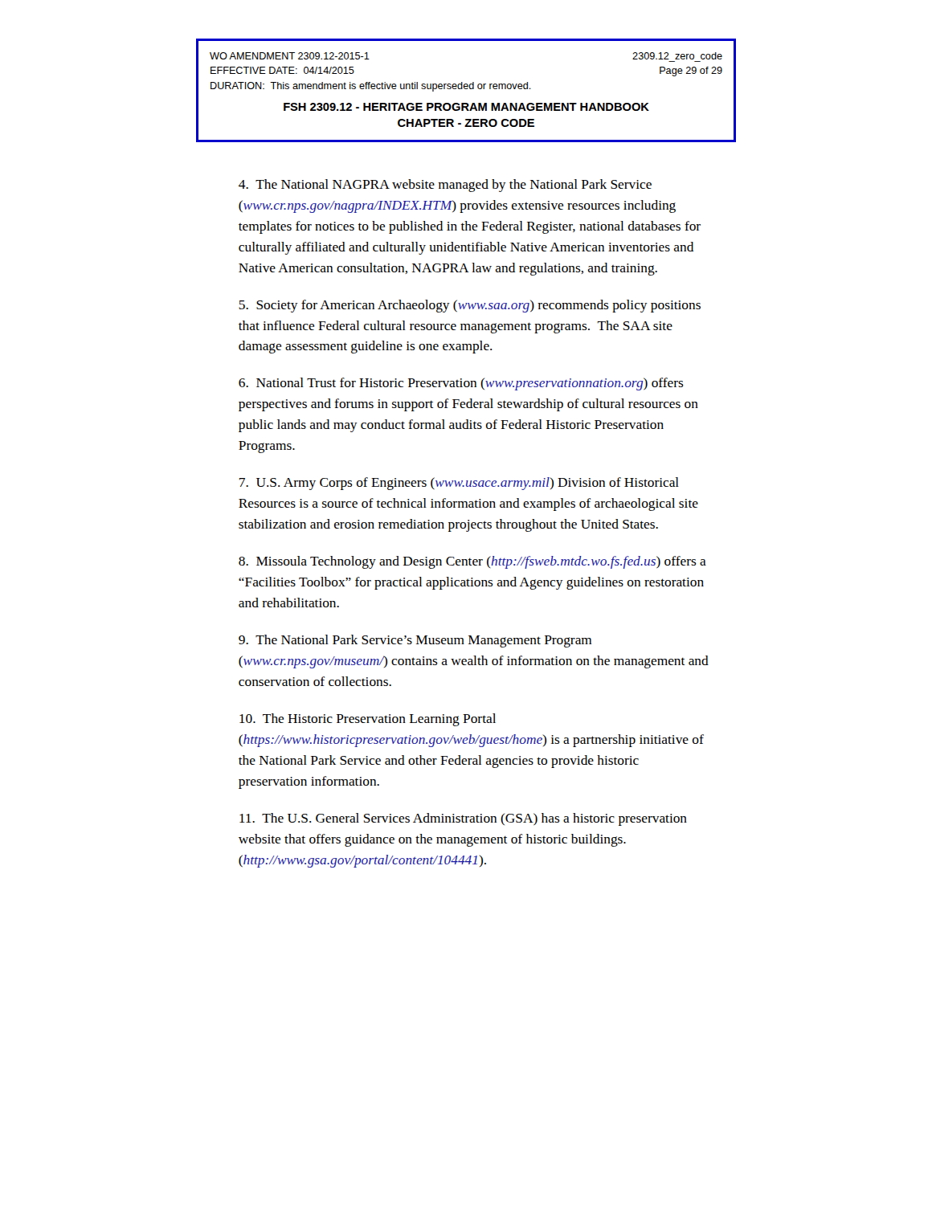WO AMENDMENT 2309.12-2015-1
EFFECTIVE DATE: 04/14/2015
DURATION: This amendment is effective until superseded or removed.
2309.12_zero_code
Page 29 of 29
FSH 2309.12 - HERITAGE PROGRAM MANAGEMENT HANDBOOK
CHAPTER - ZERO CODE
4. The National NAGPRA website managed by the National Park Service (www.cr.nps.gov/nagpra/INDEX.HTM) provides extensive resources including templates for notices to be published in the Federal Register, national databases for culturally affiliated and culturally unidentifiable Native American inventories and Native American consultation, NAGPRA law and regulations, and training.
5. Society for American Archaeology (www.saa.org) recommends policy positions that influence Federal cultural resource management programs. The SAA site damage assessment guideline is one example.
6. National Trust for Historic Preservation (www.preservationnation.org) offers perspectives and forums in support of Federal stewardship of cultural resources on public lands and may conduct formal audits of Federal Historic Preservation Programs.
7. U.S. Army Corps of Engineers (www.usace.army.mil) Division of Historical Resources is a source of technical information and examples of archaeological site stabilization and erosion remediation projects throughout the United States.
8. Missoula Technology and Design Center (http://fsweb.mtdc.wo.fs.fed.us) offers a “Facilities Toolbox” for practical applications and Agency guidelines on restoration and rehabilitation.
9. The National Park Service’s Museum Management Program (www.cr.nps.gov/museum/) contains a wealth of information on the management and conservation of collections.
10. The Historic Preservation Learning Portal (https://www.historicpreservation.gov/web/guest/home) is a partnership initiative of the National Park Service and other Federal agencies to provide historic preservation information.
11. The U.S. General Services Administration (GSA) has a historic preservation website that offers guidance on the management of historic buildings. (http://www.gsa.gov/portal/content/104441).